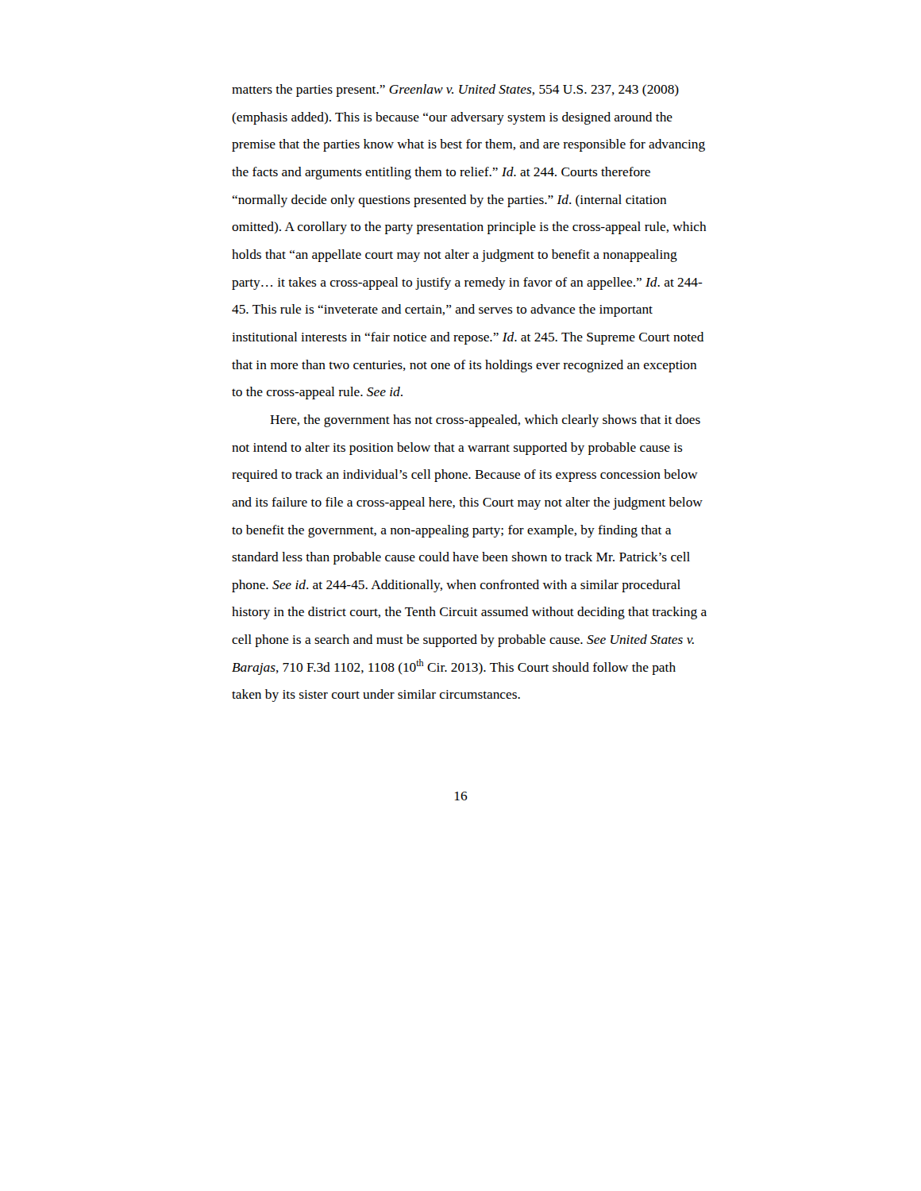matters the parties present.” Greenlaw v. United States, 554 U.S. 237, 243 (2008) (emphasis added). This is because “our adversary system is designed around the premise that the parties know what is best for them, and are responsible for advancing the facts and arguments entitling them to relief.” Id. at 244. Courts therefore “normally decide only questions presented by the parties.” Id. (internal citation omitted). A corollary to the party presentation principle is the cross-appeal rule, which holds that “an appellate court may not alter a judgment to benefit a nonappealing party… it takes a cross-appeal to justify a remedy in favor of an appellee.” Id. at 244-45. This rule is “inveterate and certain,” and serves to advance the important institutional interests in “fair notice and repose.” Id. at 245. The Supreme Court noted that in more than two centuries, not one of its holdings ever recognized an exception to the cross-appeal rule. See id.
Here, the government has not cross-appealed, which clearly shows that it does not intend to alter its position below that a warrant supported by probable cause is required to track an individual’s cell phone. Because of its express concession below and its failure to file a cross-appeal here, this Court may not alter the judgment below to benefit the government, a non-appealing party; for example, by finding that a standard less than probable cause could have been shown to track Mr. Patrick’s cell phone. See id. at 244-45. Additionally, when confronted with a similar procedural history in the district court, the Tenth Circuit assumed without deciding that tracking a cell phone is a search and must be supported by probable cause. See United States v. Barajas, 710 F.3d 1102, 1108 (10th Cir. 2013). This Court should follow the path taken by its sister court under similar circumstances.
16